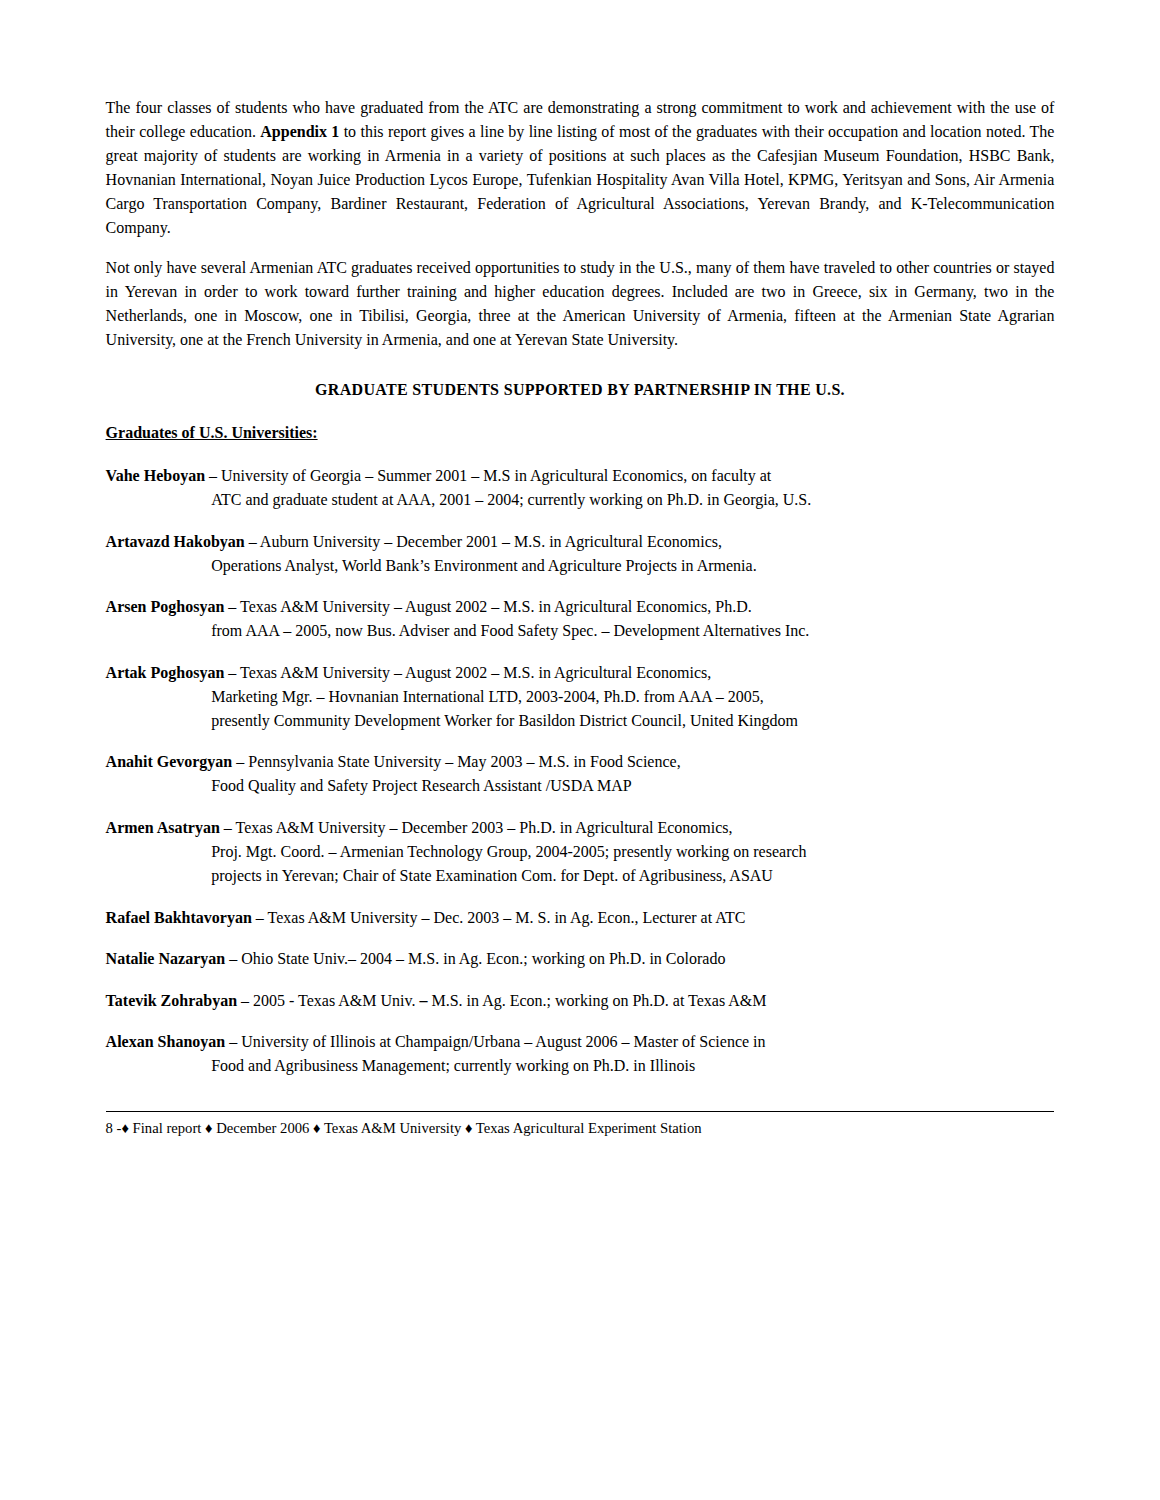The four classes of students who have graduated from the ATC are demonstrating a strong commitment to work and achievement with the use of their college education. Appendix 1 to this report gives a line by line listing of most of the graduates with their occupation and location noted. The great majority of students are working in Armenia in a variety of positions at such places as the Cafesjian Museum Foundation, HSBC Bank, Hovnanian International, Noyan Juice Production Lycos Europe, Tufenkian Hospitality Avan Villa Hotel, KPMG, Yeritsyan and Sons, Air Armenia Cargo Transportation Company, Bardiner Restaurant, Federation of Agricultural Associations, Yerevan Brandy, and K-Telecommunication Company.
Not only have several Armenian ATC graduates received opportunities to study in the U.S., many of them have traveled to other countries or stayed in Yerevan in order to work toward further training and higher education degrees. Included are two in Greece, six in Germany, two in the Netherlands, one in Moscow, one in Tibilisi, Georgia, three at the American University of Armenia, fifteen at the Armenian State Agrarian University, one at the French University in Armenia, and one at Yerevan State University.
GRADUATE STUDENTS SUPPORTED BY PARTNERSHIP IN THE U.S.
Graduates of U.S. Universities:
Vahe Heboyan – University of Georgia – Summer 2001 – M.S in Agricultural Economics, on faculty atATC and graduate student at AAA, 2001 – 2004; currently working on Ph.D. in Georgia, U.S.
Artavazd Hakobyan – Auburn University – December 2001 – M.S. in Agricultural Economics,Operations Analyst, World Bank’s Environment and Agriculture Projects in Armenia.
Arsen Poghosyan – Texas A&M University – August 2002 – M.S. in Agricultural Economics, Ph.D.from AAA – 2005, now Bus. Adviser and Food Safety Spec. – Development Alternatives Inc.
Artak Poghosyan – Texas A&M University – August 2002 – M.S. in Agricultural Economics,Marketing Mgr. – Hovnanian International LTD, 2003-2004, Ph.D. from AAA – 2005, presently Community Development Worker for Basildon District Council, United Kingdom
Anahit Gevorgyan – Pennsylvania State University – May 2003 – M.S. in Food Science,Food Quality and Safety Project Research Assistant /USDA MAP
Armen Asatryan – Texas A&M University – December 2003 – Ph.D. in Agricultural Economics,Proj. Mgt. Coord. – Armenian Technology Group, 2004-2005; presently working on research projects in Yerevan; Chair of State Examination Com. for Dept. of Agribusiness, ASAU
Rafael Bakhtavoryan – Texas A&M University – Dec. 2003 – M. S. in Ag. Econ., Lecturer at ATC
Natalie Nazaryan – Ohio State Univ.– 2004 – M.S. in Ag. Econ.; working on Ph.D. in Colorado
Tatevik Zohrabyan – 2005 - Texas A&M Univ. – M.S. in Ag. Econ.; working on Ph.D. at Texas A&M
Alexan Shanoyan – University of Illinois at Champaign/Urbana – August 2006 – Master of Science inFood and Agribusiness Management; currently working on Ph.D. in Illinois
8 -♦ Final report ♦ December 2006 ♦ Texas A&M University ♦ Texas Agricultural Experiment Station